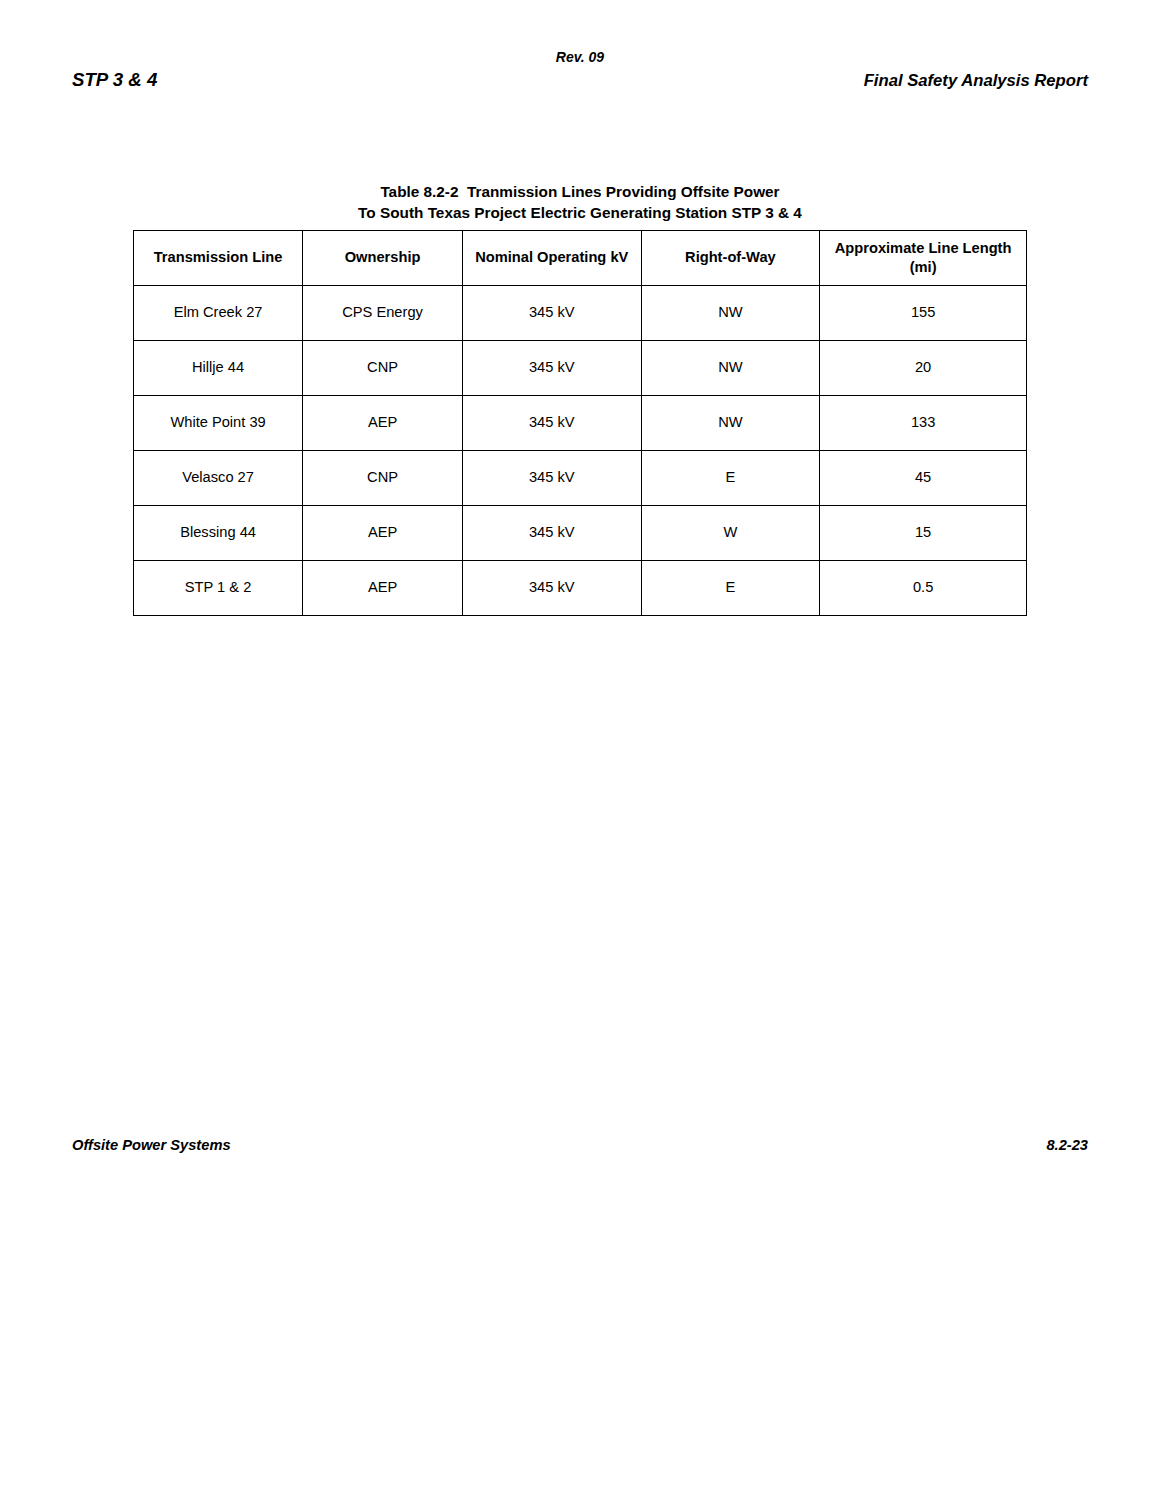Rev. 09
STP 3 & 4
Final Safety Analysis Report
Table 8.2-2 Tranmission Lines Providing Offsite Power
To South Texas Project Electric Generating Station STP 3 & 4
| Transmission Line | Ownership | Nominal Operating kV | Right-of-Way | Approximate Line Length (mi) |
| --- | --- | --- | --- | --- |
| Elm Creek 27 | CPS Energy | 345 kV | NW | 155 |
| Hillje 44 | CNP | 345 kV | NW | 20 |
| White Point 39 | AEP | 345 kV | NW | 133 |
| Velasco 27 | CNP | 345 kV | E | 45 |
| Blessing 44 | AEP | 345 kV | W | 15 |
| STP 1 & 2 | AEP | 345 kV | E | 0.5 |
Offsite Power Systems
8.2-23